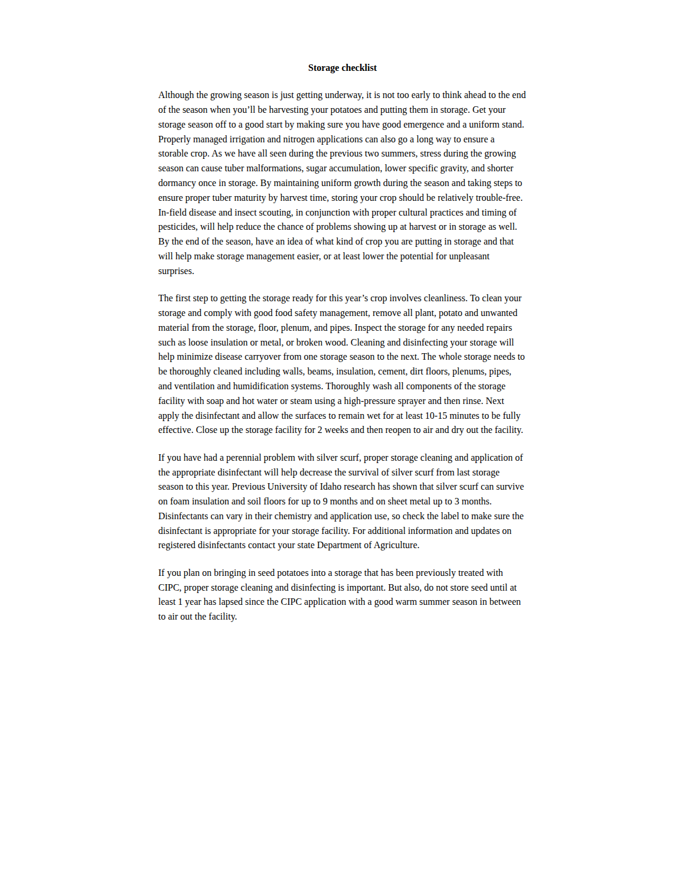Storage checklist
Although the growing season is just getting underway, it is not too early to think ahead to the end of the season when you’ll be harvesting your potatoes and putting them in storage. Get your storage season off to a good start by making sure you have good emergence and a uniform stand. Properly managed irrigation and nitrogen applications can also go a long way to ensure a storable crop. As we have all seen during the previous two summers, stress during the growing season can cause tuber malformations, sugar accumulation, lower specific gravity, and shorter dormancy once in storage. By maintaining uniform growth during the season and taking steps to ensure proper tuber maturity by harvest time, storing your crop should be relatively trouble-free. In-field disease and insect scouting, in conjunction with proper cultural practices and timing of pesticides, will help reduce the chance of problems showing up at harvest or in storage as well. By the end of the season, have an idea of what kind of crop you are putting in storage and that will help make storage management easier, or at least lower the potential for unpleasant surprises.
The first step to getting the storage ready for this year’s crop involves cleanliness. To clean your storage and comply with good food safety management, remove all plant, potato and unwanted material from the storage, floor, plenum, and pipes. Inspect the storage for any needed repairs such as loose insulation or metal, or broken wood. Cleaning and disinfecting your storage will help minimize disease carryover from one storage season to the next. The whole storage needs to be thoroughly cleaned including walls, beams, insulation, cement, dirt floors, plenums, pipes, and ventilation and humidification systems. Thoroughly wash all components of the storage facility with soap and hot water or steam using a high-pressure sprayer and then rinse. Next apply the disinfectant and allow the surfaces to remain wet for at least 10-15 minutes to be fully effective. Close up the storage facility for 2 weeks and then reopen to air and dry out the facility.
If you have had a perennial problem with silver scurf, proper storage cleaning and application of the appropriate disinfectant will help decrease the survival of silver scurf from last storage season to this year. Previous University of Idaho research has shown that silver scurf can survive on foam insulation and soil floors for up to 9 months and on sheet metal up to 3 months. Disinfectants can vary in their chemistry and application use, so check the label to make sure the disinfectant is appropriate for your storage facility. For additional information and updates on registered disinfectants contact your state Department of Agriculture.
If you plan on bringing in seed potatoes into a storage that has been previously treated with CIPC, proper storage cleaning and disinfecting is important. But also, do not store seed until at least 1 year has lapsed since the CIPC application with a good warm summer season in between to air out the facility.